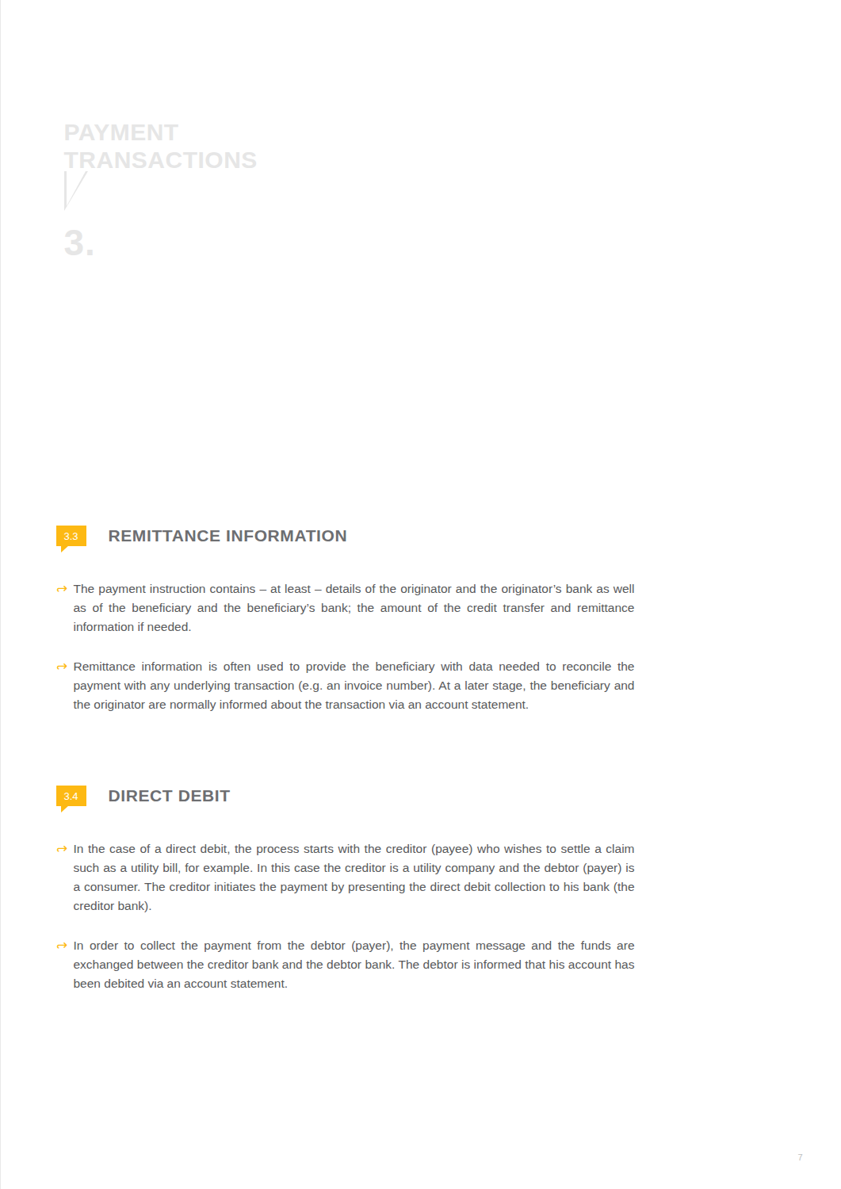Payment
Transactions
3.
3.3
Remittance Information
The payment instruction contains – at least – details of the originator and the originator’s bank as well as of the beneficiary and the beneficiary’s bank; the amount of the credit transfer and remittance information if needed.
Remittance information is often used to provide the beneficiary with data needed to reconcile the payment with any underlying transaction (e.g. an invoice number). At a later stage, the beneficiary and the originator are normally informed about the transaction via an account statement.
3.4
Direct Debit
In the case of a direct debit, the process starts with the creditor (payee) who wishes to settle a claim such as a utility bill, for example. In this case the creditor is a utility company and the debtor (payer) is a consumer. The creditor initiates the payment by presenting the direct debit collection to his bank (the creditor bank).
In order to collect the payment from the debtor (payer), the payment message and the funds are exchanged between the creditor bank and the debtor bank. The debtor is informed that his account has been debited via an account statement.
7